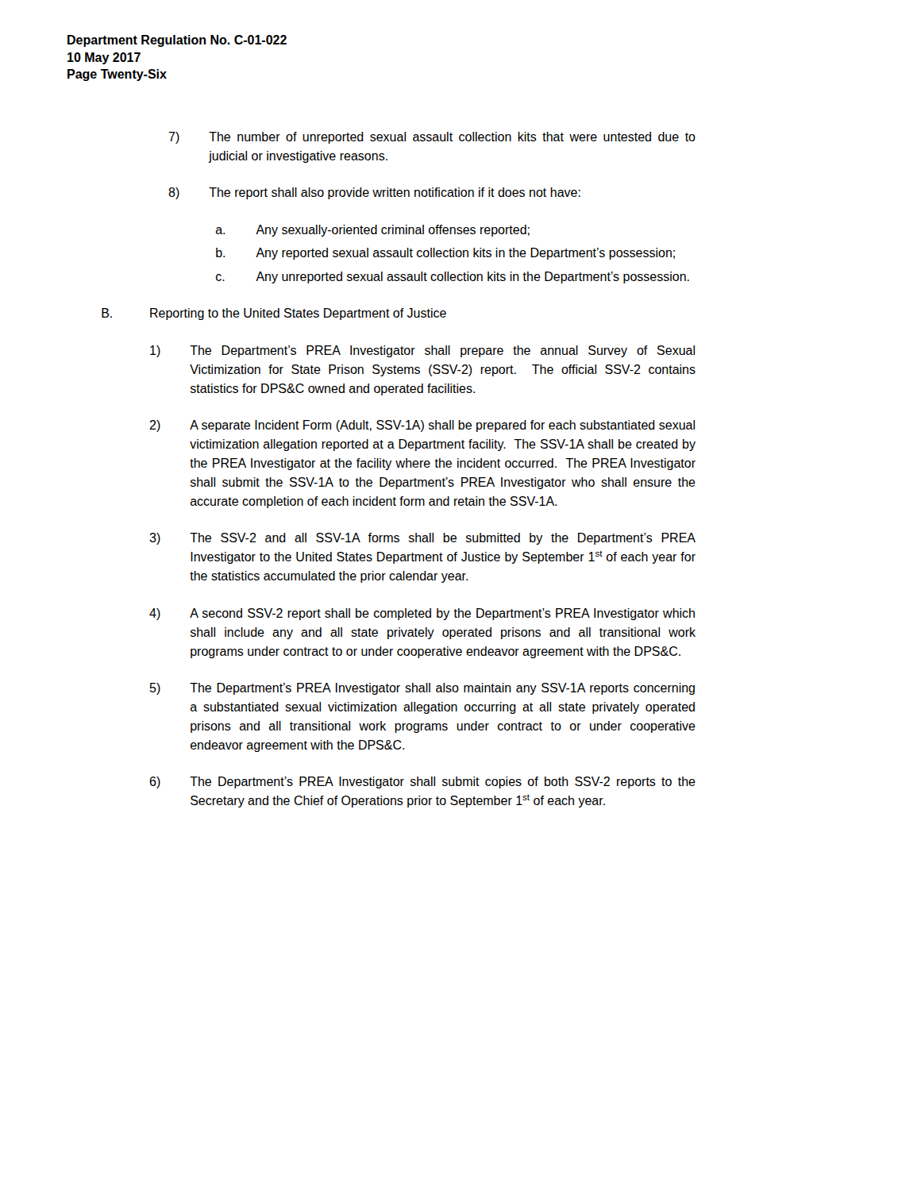Department Regulation No. C-01-022
10 May 2017
Page Twenty-Six
7)
The number of unreported sexual assault collection kits that were untested due to judicial or investigative reasons.
8)
The report shall also provide written notification if it does not have:
a.
Any sexually-oriented criminal offenses reported;
b.
Any reported sexual assault collection kits in the Department’s possession;
c.
Any unreported sexual assault collection kits in the Department’s possession.
B.
Reporting to the United States Department of Justice
1)
The Department’s PREA Investigator shall prepare the annual Survey of Sexual Victimization for State Prison Systems (SSV-2) report. The official SSV-2 contains statistics for DPS&C owned and operated facilities.
2)
A separate Incident Form (Adult, SSV-1A) shall be prepared for each substantiated sexual victimization allegation reported at a Department facility. The SSV-1A shall be created by the PREA Investigator at the facility where the incident occurred. The PREA Investigator shall submit the SSV-1A to the Department’s PREA Investigator who shall ensure the accurate completion of each incident form and retain the SSV-1A.
3)
The SSV-2 and all SSV-1A forms shall be submitted by the Department’s PREA Investigator to the United States Department of Justice by September 1st of each year for the statistics accumulated the prior calendar year.
4)
A second SSV-2 report shall be completed by the Department’s PREA Investigator which shall include any and all state privately operated prisons and all transitional work programs under contract to or under cooperative endeavor agreement with the DPS&C.
5)
The Department’s PREA Investigator shall also maintain any SSV-1A reports concerning a substantiated sexual victimization allegation occurring at all state privately operated prisons and all transitional work programs under contract to or under cooperative endeavor agreement with the DPS&C.
6)
The Department’s PREA Investigator shall submit copies of both SSV-2 reports to the Secretary and the Chief of Operations prior to September 1st of each year.